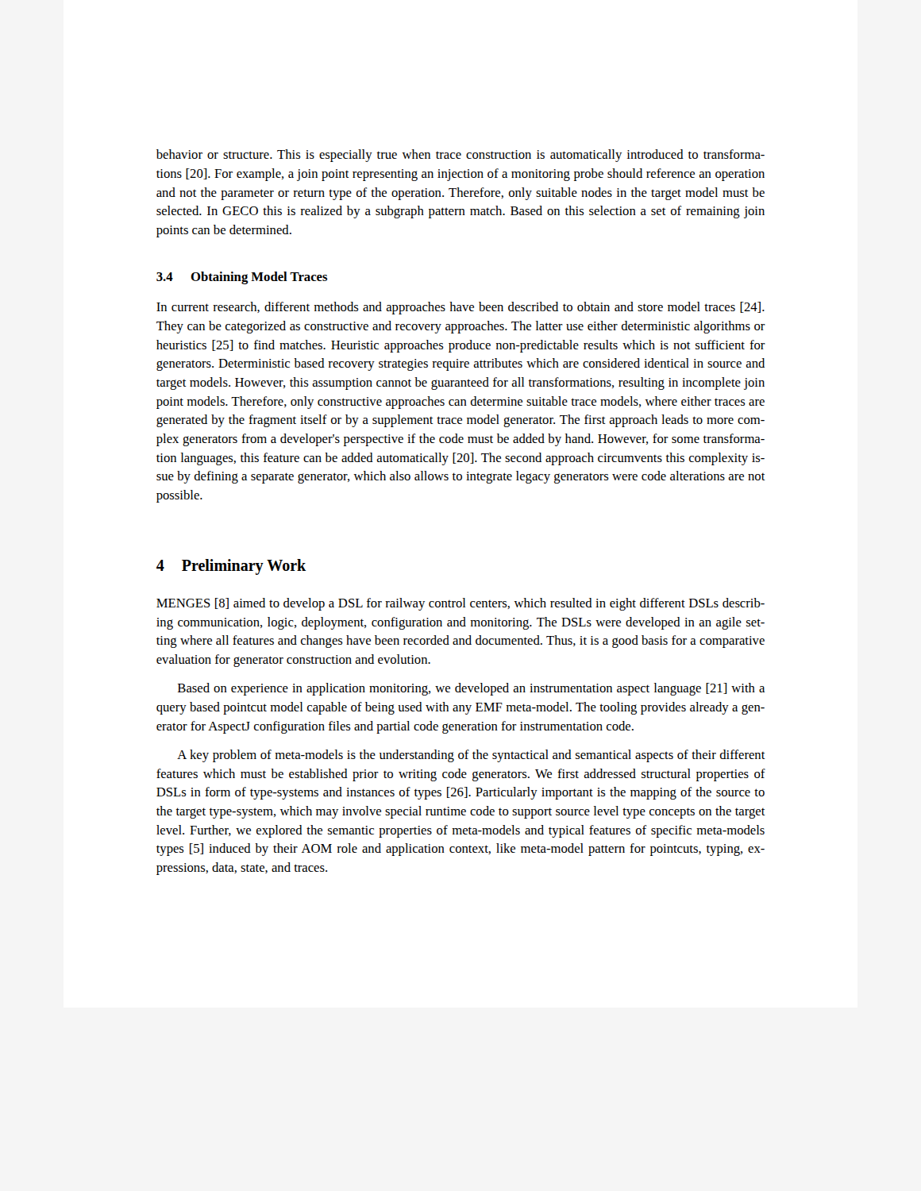behavior or structure. This is especially true when trace construction is automatically introduced to transformations [20]. For example, a join point representing an injection of a monitoring probe should reference an operation and not the parameter or return type of the operation. Therefore, only suitable nodes in the target model must be selected. In GECO this is realized by a subgraph pattern match. Based on this selection a set of remaining join points can be determined.
3.4 Obtaining Model Traces
In current research, different methods and approaches have been described to obtain and store model traces [24]. They can be categorized as constructive and recovery approaches. The latter use either deterministic algorithms or heuristics [25] to find matches. Heuristic approaches produce non-predictable results which is not sufficient for generators. Deterministic based recovery strategies require attributes which are considered identical in source and target models. However, this assumption cannot be guaranteed for all transformations, resulting in incomplete join point models. Therefore, only constructive approaches can determine suitable trace models, where either traces are generated by the fragment itself or by a supplement trace model generator. The first approach leads to more complex generators from a developer's perspective if the code must be added by hand. However, for some transformation languages, this feature can be added automatically [20]. The second approach circumvents this complexity issue by defining a separate generator, which also allows to integrate legacy generators were code alterations are not possible.
4 Preliminary Work
MENGES [8] aimed to develop a DSL for railway control centers, which resulted in eight different DSLs describing communication, logic, deployment, configuration and monitoring. The DSLs were developed in an agile setting where all features and changes have been recorded and documented. Thus, it is a good basis for a comparative evaluation for generator construction and evolution.
Based on experience in application monitoring, we developed an instrumentation aspect language [21] with a query based pointcut model capable of being used with any EMF meta-model. The tooling provides already a generator for AspectJ configuration files and partial code generation for instrumentation code.
A key problem of meta-models is the understanding of the syntactical and semantical aspects of their different features which must be established prior to writing code generators. We first addressed structural properties of DSLs in form of type-systems and instances of types [26]. Particularly important is the mapping of the source to the target type-system, which may involve special runtime code to support source level type concepts on the target level. Further, we explored the semantic properties of meta-models and typical features of specific meta-models types [5] induced by their AOM role and application context, like meta-model pattern for pointcuts, typing, expressions, data, state, and traces.